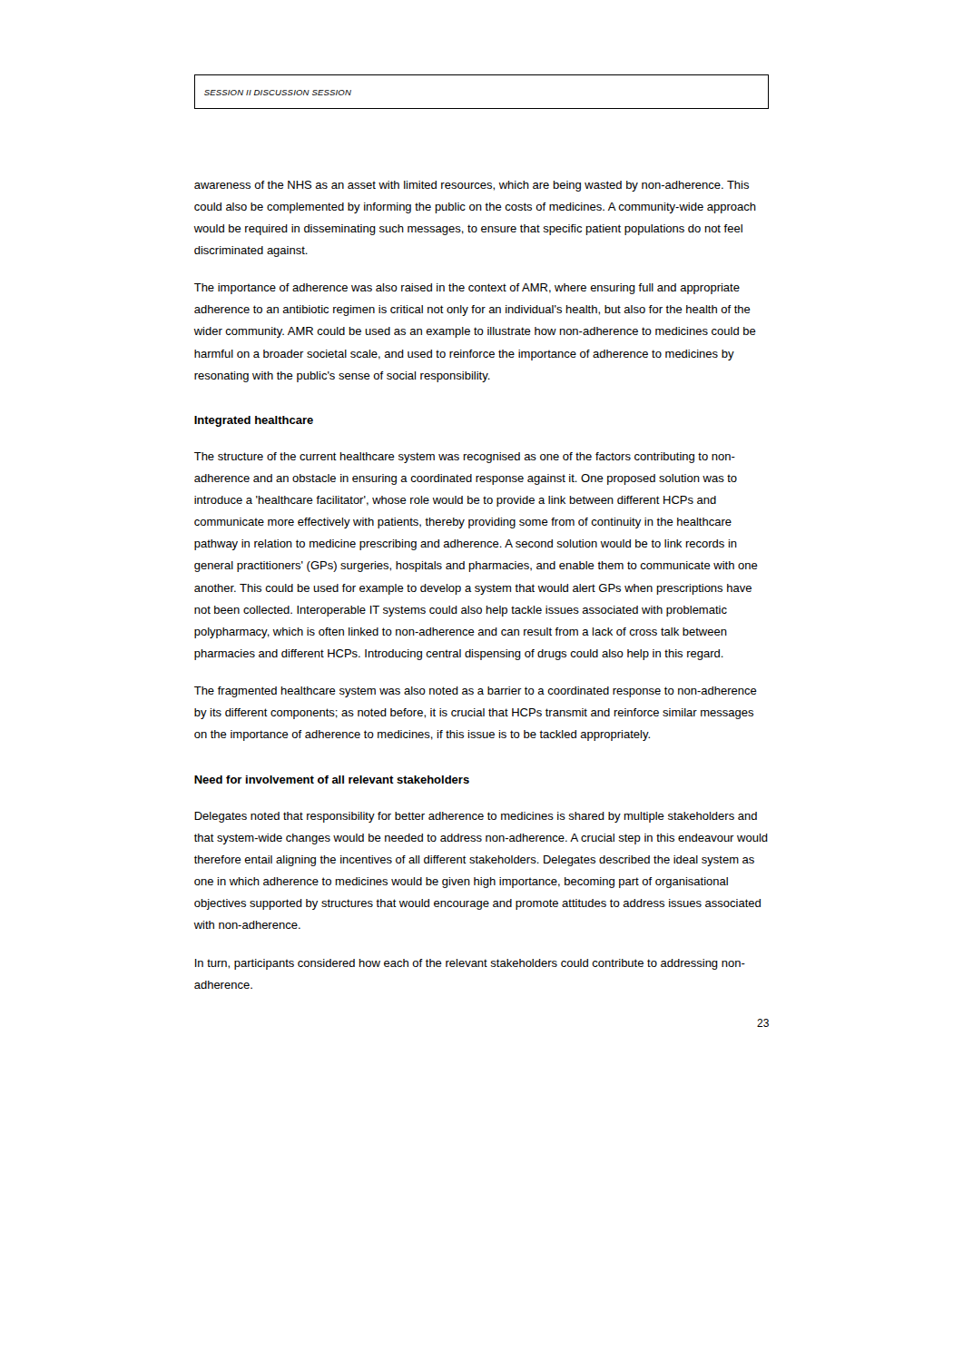SESSION II DISCUSSION SESSION
awareness of the NHS as an asset with limited resources, which are being wasted by non-adherence. This could also be complemented by informing the public on the costs of medicines. A community-wide approach would be required in disseminating such messages, to ensure that specific patient populations do not feel discriminated against.
The importance of adherence was also raised in the context of AMR, where ensuring full and appropriate adherence to an antibiotic regimen is critical not only for an individual's health, but also for the health of the wider community. AMR could be used as an example to illustrate how non-adherence to medicines could be harmful on a broader societal scale, and used to reinforce the importance of adherence to medicines by resonating with the public's sense of social responsibility.
Integrated healthcare
The structure of the current healthcare system was recognised as one of the factors contributing to non-adherence and an obstacle in ensuring a coordinated response against it. One proposed solution was to introduce a 'healthcare facilitator', whose role would be to provide a link between different HCPs and communicate more effectively with patients, thereby providing some from of continuity in the healthcare pathway in relation to medicine prescribing and adherence. A second solution would be to link records in general practitioners' (GPs) surgeries, hospitals and pharmacies, and enable them to communicate with one another. This could be used for example to develop a system that would alert GPs when prescriptions have not been collected. Interoperable IT systems could also help tackle issues associated with problematic polypharmacy, which is often linked to non-adherence and can result from a lack of cross talk between pharmacies and different HCPs. Introducing central dispensing of drugs could also help in this regard.
The fragmented healthcare system was also noted as a barrier to a coordinated response to non-adherence by its different components; as noted before, it is crucial that HCPs transmit and reinforce similar messages on the importance of adherence to medicines, if this issue is to be tackled appropriately.
Need for involvement of all relevant stakeholders
Delegates noted that responsibility for better adherence to medicines is shared by multiple stakeholders and that system-wide changes would be needed to address non-adherence. A crucial step in this endeavour would therefore entail aligning the incentives of all different stakeholders. Delegates described the ideal system as one in which adherence to medicines would be given high importance, becoming part of organisational objectives supported by structures that would encourage and promote attitudes to address issues associated with non-adherence.
In turn, participants considered how each of the relevant stakeholders could contribute to addressing non-adherence.
23